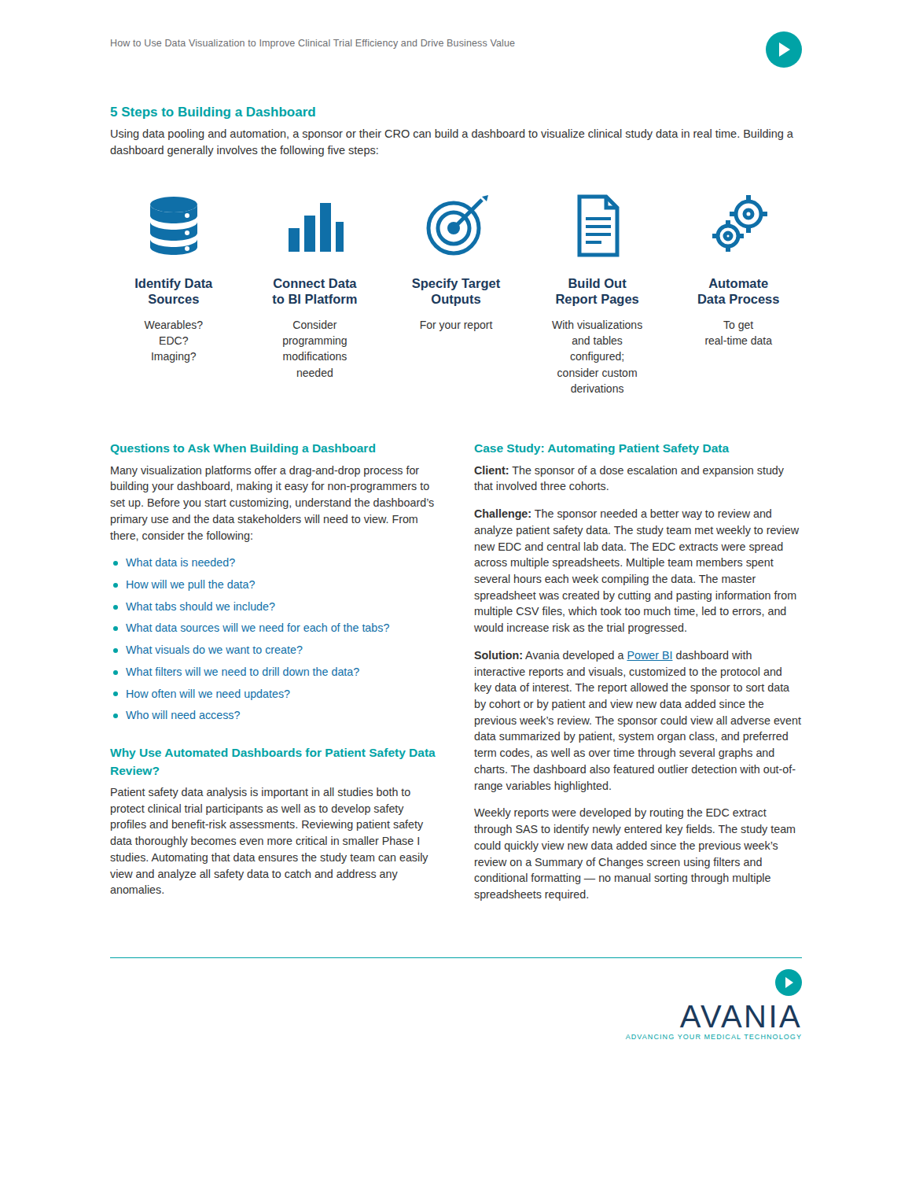How to Use Data Visualization to Improve Clinical Trial Efficiency and Drive Business Value
5 Steps to Building a Dashboard
Using data pooling and automation, a sponsor or their CRO can build a dashboard to visualize clinical study data in real time. Building a dashboard generally involves the following five steps:
Identify Data
Sources
Wearables?
EDC?
Imaging?
Connect Data
to BI Platform
Consider
programming
modifications
needed
Specify Target
Outputs
For your report
Build Out
Report Pages
With visualizations
and tables
configured;
consider custom
derivations
Automate
Data Process
To get
real-time data
Questions to Ask When Building a Dashboard
Many visualization platforms offer a drag-and-drop process for building your dashboard, making it easy for non-programmers to set up. Before you start customizing, understand the dashboard’s primary use and the data stakeholders will need to view. From there, consider the following:
What data is needed?
How will we pull the data?
What tabs should we include?
What data sources will we need for each of the tabs?
What visuals do we want to create?
What filters will we need to drill down the data?
How often will we need updates?
Who will need access?
Why Use Automated Dashboards for Patient Safety Data Review?
Patient safety data analysis is important in all studies both to protect clinical trial participants as well as to develop safety profiles and benefit-risk assessments. Reviewing patient safety data thoroughly becomes even more critical in smaller Phase I studies. Automating that data ensures the study team can easily view and analyze all safety data to catch and address any anomalies.
Case Study: Automating Patient Safety Data
Client: The sponsor of a dose escalation and expansion study that involved three cohorts.
Challenge: The sponsor needed a better way to review and analyze patient safety data. The study team met weekly to review new EDC and central lab data. The EDC extracts were spread across multiple spreadsheets. Multiple team members spent several hours each week compiling the data. The master spreadsheet was created by cutting and pasting information from multiple CSV files, which took too much time, led to errors, and would increase risk as the trial progressed.
Solution: Avania developed a Power BI dashboard with interactive reports and visuals, customized to the protocol and key data of interest. The report allowed the sponsor to sort data by cohort or by patient and view new data added since the previous week’s review. The sponsor could view all adverse event data summarized by patient, system organ class, and preferred term codes, as well as over time through several graphs and charts. The dashboard also featured outlier detection with out-of-range variables highlighted.
Weekly reports were developed by routing the EDC extract through SAS to identify newly entered key fields. The study team could quickly view new data added since the previous week’s review on a Summary of Changes screen using filters and conditional formatting — no manual sorting through multiple spreadsheets required.
AVANIA
ADVANCING YOUR MEDICAL TECHNOLOGY